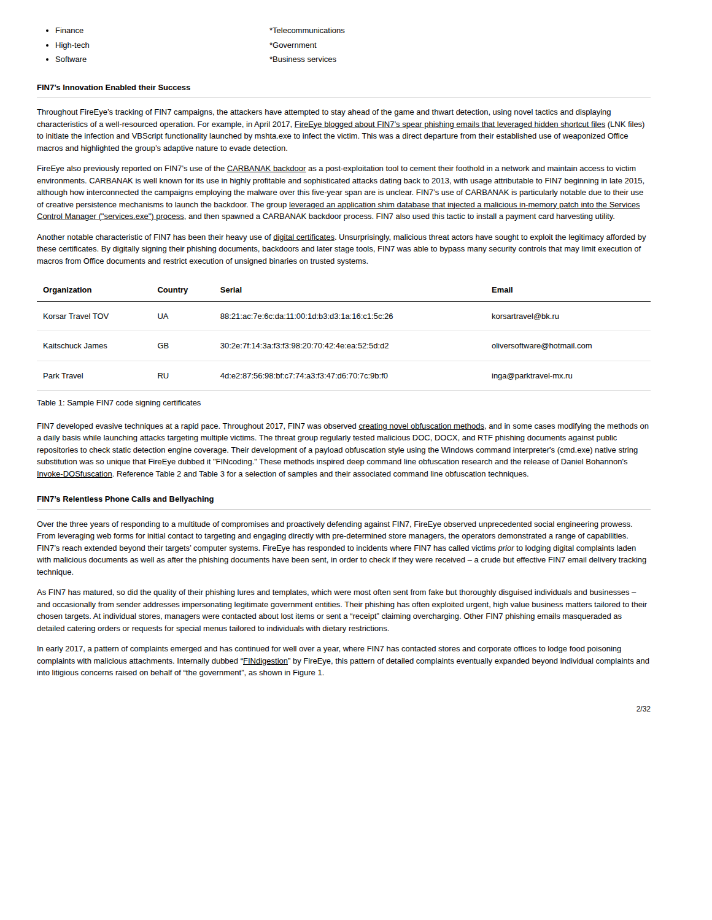| Finance High-tech Software | *Telecommunications *Government *Business services |
FIN7’s Innovation Enabled their Success
Throughout FireEye’s tracking of FIN7 campaigns, the attackers have attempted to stay ahead of the game and thwart detection, using novel tactics and displaying characteristics of a well-resourced operation. For example, in April 2017, FireEye blogged about FIN7’s spear phishing emails that leveraged hidden shortcut files (LNK files) to initiate the infection and VBScript functionality launched by mshta.exe to infect the victim. This was a direct departure from their established use of weaponized Office macros and highlighted the group’s adaptive nature to evade detection.
FireEye also previously reported on FIN7’s use of the CARBANAK backdoor as a post-exploitation tool to cement their foothold in a network and maintain access to victim environments. CARBANAK is well known for its use in highly profitable and sophisticated attacks dating back to 2013, with usage attributable to FIN7 beginning in late 2015, although how interconnected the campaigns employing the malware over this five-year span are is unclear. FIN7’s use of CARBANAK is particularly notable due to their use of creative persistence mechanisms to launch the backdoor. The group leveraged an application shim database that injected a malicious in-memory patch into the Services Control Manager ("services.exe") process, and then spawned a CARBANAK backdoor process. FIN7 also used this tactic to install a payment card harvesting utility.
Another notable characteristic of FIN7 has been their heavy use of digital certificates. Unsurprisingly, malicious threat actors have sought to exploit the legitimacy afforded by these certificates. By digitally signing their phishing documents, backdoors and later stage tools, FIN7 was able to bypass many security controls that may limit execution of macros from Office documents and restrict execution of unsigned binaries on trusted systems.
| Organization | Country | Serial | Email |
| --- | --- | --- | --- |
| Korsar Travel TOV | UA | 88:21:ac:7e:6c:da:11:00:1d:b3:d3:1a:16:c1:5c:26 | korsartravel@bk.ru |
| Kaitschuck James | GB | 30:2e:7f:14:3a:f3:f3:98:20:70:42:4e:ea:52:5d:d2 | oliversoftware@hotmail.com |
| Park Travel | RU | 4d:e2:87:56:98:bf:c7:74:a3:f3:47:d6:70:7c:9b:f0 | inga@parktravel-mx.ru |
Table 1: Sample FIN7 code signing certificates
FIN7 developed evasive techniques at a rapid pace. Throughout 2017, FIN7 was observed creating novel obfuscation methods, and in some cases modifying the methods on a daily basis while launching attacks targeting multiple victims. The threat group regularly tested malicious DOC, DOCX, and RTF phishing documents against public repositories to check static detection engine coverage. Their development of a payload obfuscation style using the Windows command interpreter's (cmd.exe) native string substitution was so unique that FireEye dubbed it "FINcoding." These methods inspired deep command line obfuscation research and the release of Daniel Bohannon's Invoke-DOSfuscation. Reference Table 2 and Table 3 for a selection of samples and their associated command line obfuscation techniques.
FIN7’s Relentless Phone Calls and Bellyaching
Over the three years of responding to a multitude of compromises and proactively defending against FIN7, FireEye observed unprecedented social engineering prowess. From leveraging web forms for initial contact to targeting and engaging directly with pre-determined store managers, the operators demonstrated a range of capabilities. FIN7’s reach extended beyond their targets’ computer systems. FireEye has responded to incidents where FIN7 has called victims prior to lodging digital complaints laden with malicious documents as well as after the phishing documents have been sent, in order to check if they were received – a crude but effective FIN7 email delivery tracking technique.
As FIN7 has matured, so did the quality of their phishing lures and templates, which were most often sent from fake but thoroughly disguised individuals and businesses – and occasionally from sender addresses impersonating legitimate government entities. Their phishing has often exploited urgent, high value business matters tailored to their chosen targets. At individual stores, managers were contacted about lost items or sent a “receipt” claiming overcharging. Other FIN7 phishing emails masqueraded as detailed catering orders or requests for special menus tailored to individuals with dietary restrictions.
In early 2017, a pattern of complaints emerged and has continued for well over a year, where FIN7 has contacted stores and corporate offices to lodge food poisoning complaints with malicious attachments. Internally dubbed “FINdigestion” by FireEye, this pattern of detailed complaints eventually expanded beyond individual complaints and into litigious concerns raised on behalf of “the government”, as shown in Figure 1.
2/32